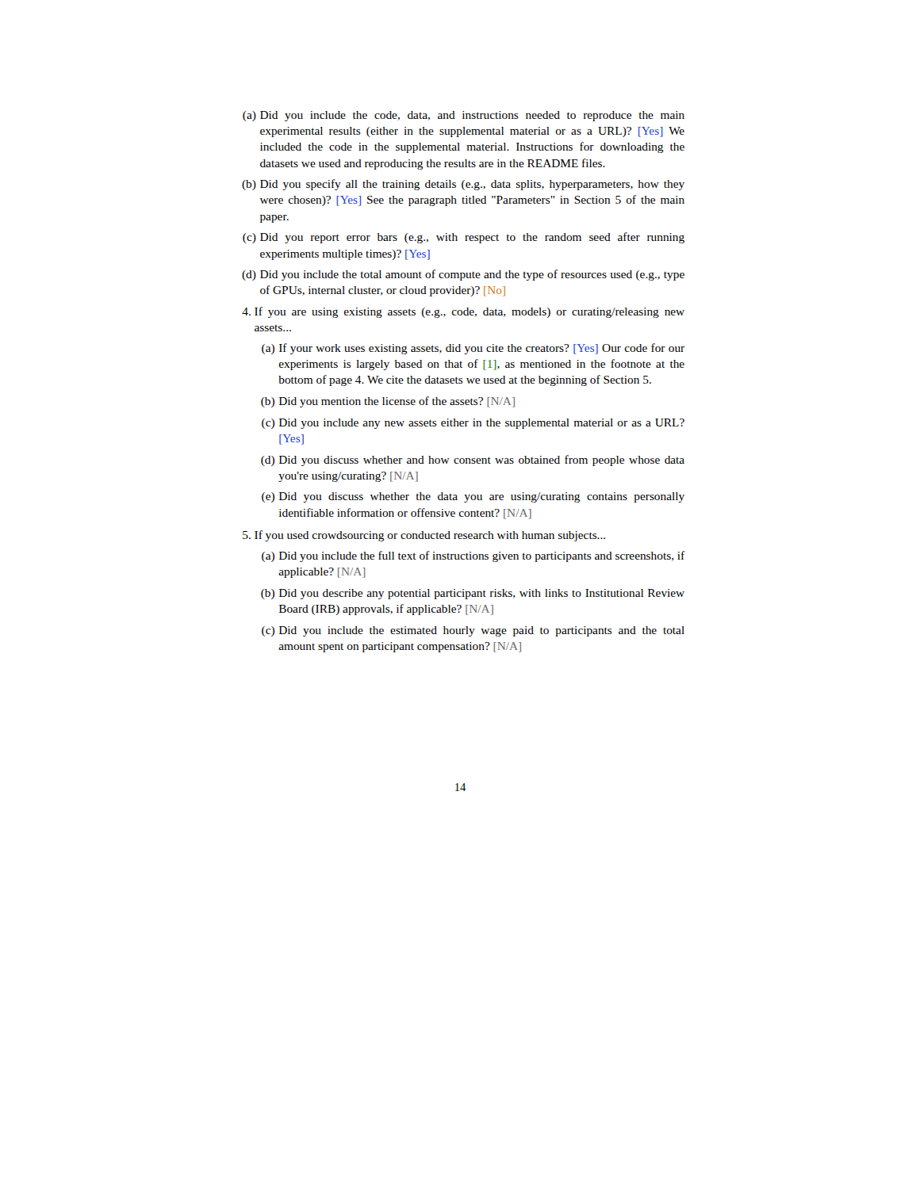(a) Did you include the code, data, and instructions needed to reproduce the main experimental results (either in the supplemental material or as a URL)? [Yes] We included the code in the supplemental material. Instructions for downloading the datasets we used and reproducing the results are in the README files.
(b) Did you specify all the training details (e.g., data splits, hyperparameters, how they were chosen)? [Yes] See the paragraph titled "Parameters" in Section 5 of the main paper.
(c) Did you report error bars (e.g., with respect to the random seed after running experiments multiple times)? [Yes]
(d) Did you include the total amount of compute and the type of resources used (e.g., type of GPUs, internal cluster, or cloud provider)? [No]
4. If you are using existing assets (e.g., code, data, models) or curating/releasing new assets...
(a) If your work uses existing assets, did you cite the creators? [Yes] Our code for our experiments is largely based on that of [1], as mentioned in the footnote at the bottom of page 4. We cite the datasets we used at the beginning of Section 5.
(b) Did you mention the license of the assets? [N/A]
(c) Did you include any new assets either in the supplemental material or as a URL? [Yes]
(d) Did you discuss whether and how consent was obtained from people whose data you're using/curating? [N/A]
(e) Did you discuss whether the data you are using/curating contains personally identifiable information or offensive content? [N/A]
5. If you used crowdsourcing or conducted research with human subjects...
(a) Did you include the full text of instructions given to participants and screenshots, if applicable? [N/A]
(b) Did you describe any potential participant risks, with links to Institutional Review Board (IRB) approvals, if applicable? [N/A]
(c) Did you include the estimated hourly wage paid to participants and the total amount spent on participant compensation? [N/A]
14